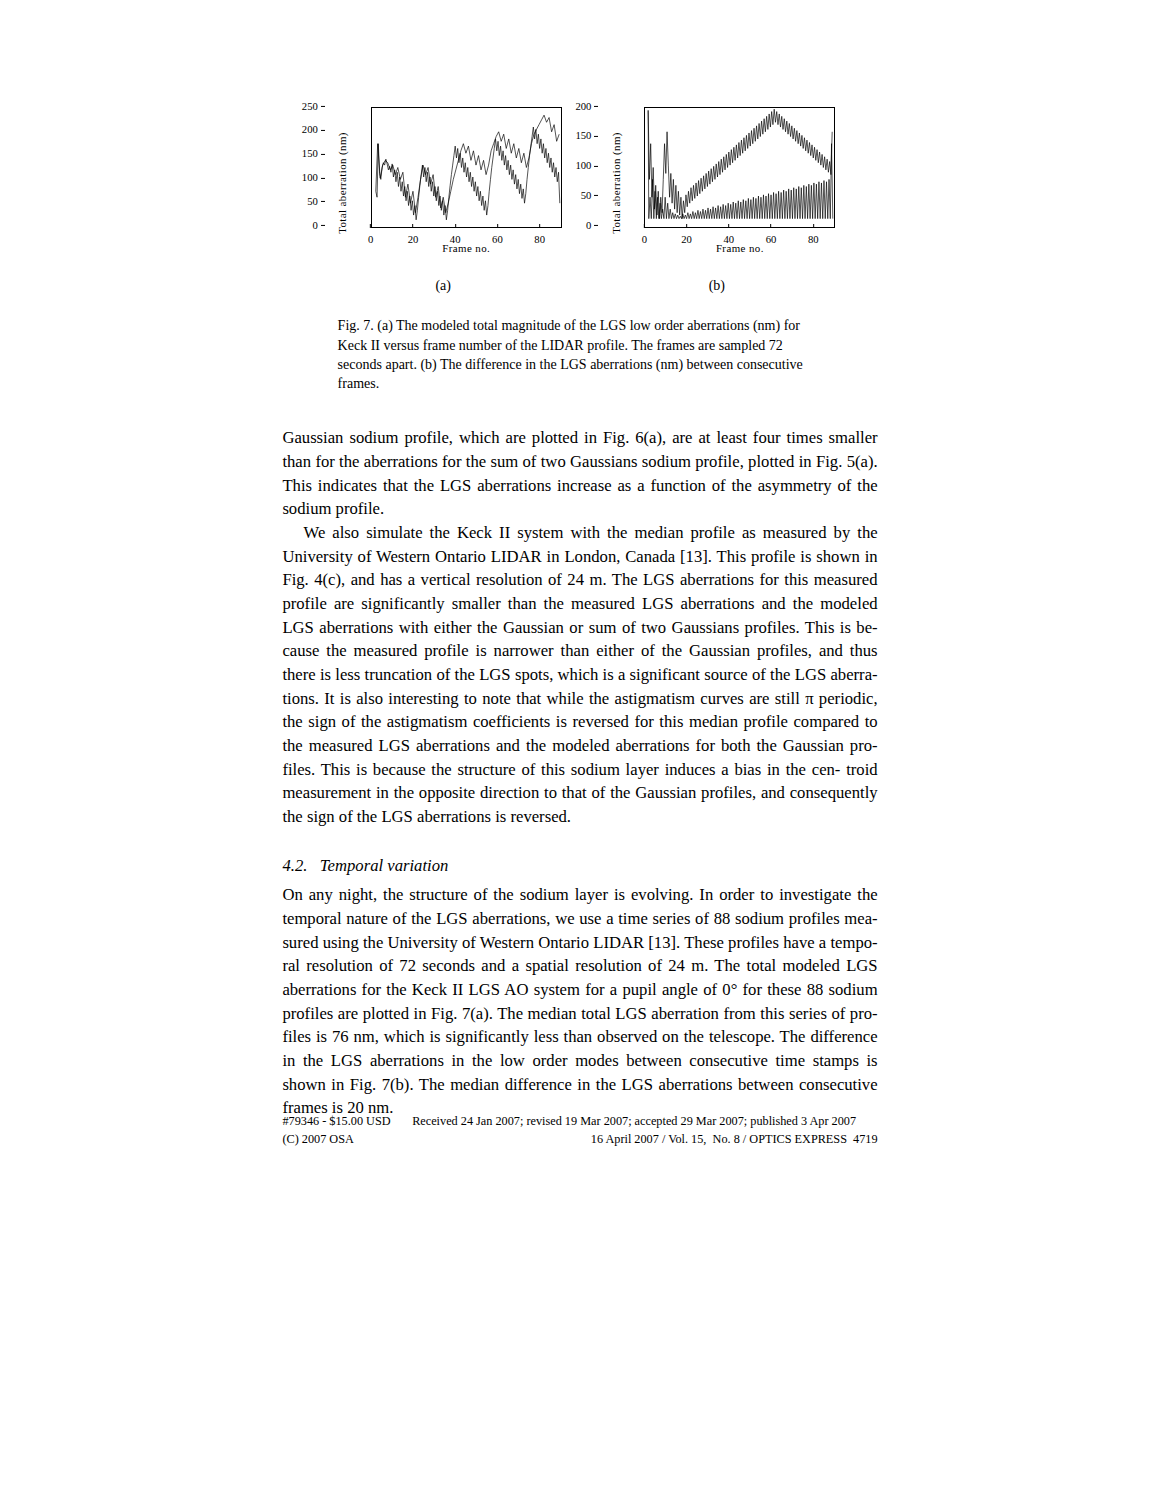Total aberration (nm)
250
200
150
100
50
0
0
20
40
60
80
Frame no.
(a)
Total aberration (nm)
200
150
100
50
0
0
20
40
60
80
Frame no.
(b)
Fig. 7. (a) The modeled total magnitude of the LGS low order aberrations (nm) for Keck II versus frame number of the LIDAR profile. The frames are sampled 72 seconds apart. (b) The difference in the LGS aberrations (nm) between consecutive frames.
Gaussian sodium profile, which are plotted in Fig. 6(a), are at least four times smaller than for the aberrations for the sum of two Gaussians sodium profile, plotted in Fig. 5(a). This indicates that the LGS aberrations increase as a function of the asymmetry of the sodium profile.
We also simulate the Keck II system with the median profile as measured by the University of Western Ontario LIDAR in London, Canada [13]. This profile is shown in Fig. 4(c), and has a vertical resolution of 24 m. The LGS aberrations for this measured profile are significantly smaller than the measured LGS aberrations and the modeled LGS aberrations with either the Gaussian or sum of two Gaussians profiles. This is because the measured profile is narrower than either of the Gaussian profiles, and thus there is less truncation of the LGS spots, which is a significant source of the LGS aberrations. It is also interesting to note that while the astigmatism curves are still π periodic, the sign of the astigmatism coefficients is reversed for this median profile compared to the measured LGS aberrations and the modeled aberrations for both the Gaussian profiles. This is because the structure of this sodium layer induces a bias in the cen- troid measurement in the opposite direction to that of the Gaussian profiles, and consequently the sign of the LGS aberrations is reversed.
4.2. Temporal variation
On any night, the structure of the sodium layer is evolving. In order to investigate the temporal nature of the LGS aberrations, we use a time series of 88 sodium profiles measured using the University of Western Ontario LIDAR [13]. These profiles have a temporal resolution of 72 seconds and a spatial resolution of 24 m. The total modeled LGS aberrations for the Keck II LGS AO system for a pupil angle of 0° for these 88 sodium profiles are plotted in Fig. 7(a). The median total LGS aberration from this series of profiles is 76 nm, which is significantly less than observed on the telescope. The difference in the LGS aberrations in the low order modes between consecutive time stamps is shown in Fig. 7(b). The median difference in the LGS aberrations between consecutive frames is 20 nm.
#79346 - $15.00 USD Received 24 Jan 2007; revised 19 Mar 2007; accepted 29 Mar 2007; published 3 Apr 2007
(C) 2007 OSA 16 April 2007 / Vol. 15, No. 8 / OPTICS EXPRESS 4719